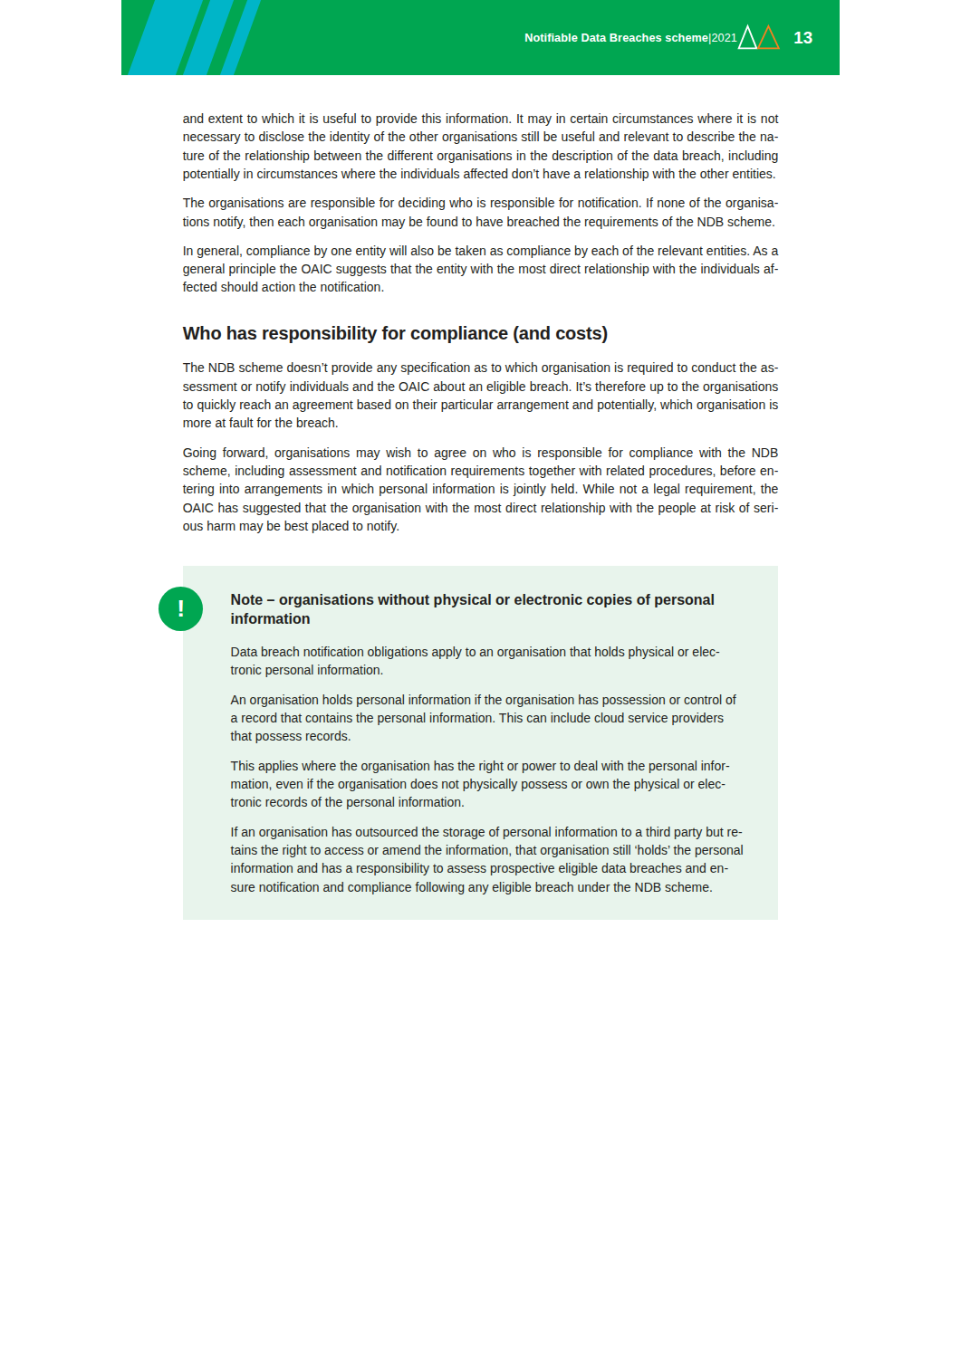Notifiable Data Breaches scheme|2021
13
and extent to which it is useful to provide this information. It may in certain circumstances where it is not necessary to disclose the identity of the other organisations still be useful and relevant to describe the nature of the relationship between the different organisations in the description of the data breach, including potentially in circumstances where the individuals affected don’t have a relationship with the other entities.
The organisations are responsible for deciding who is responsible for notification. If none of the organisations notify, then each organisation may be found to have breached the requirements of the NDB scheme.
In general, compliance by one entity will also be taken as compliance by each of the relevant entities. As a general principle the OAIC suggests that the entity with the most direct relationship with the individuals affected should action the notification.
Who has responsibility for compliance (and costs)
The NDB scheme doesn’t provide any specification as to which organisation is required to conduct the assessment or notify individuals and the OAIC about an eligible breach. It’s therefore up to the organisations to quickly reach an agreement based on their particular arrangement and potentially, which organisation is more at fault for the breach.
Going forward, organisations may wish to agree on who is responsible for compliance with the NDB scheme, including assessment and notification requirements together with related procedures, before entering into arrangements in which personal information is jointly held. While not a legal requirement, the OAIC has suggested that the organisation with the most direct relationship with the people at risk of serious harm may be best placed to notify.
!
Note – organisations without physical or electronic copies of personal information
Data breach notification obligations apply to an organisation that holds physical or electronic personal information.
An organisation holds personal information if the organisation has possession or control of a record that contains the personal information. This can include cloud service providers that possess records.
This applies where the organisation has the right or power to deal with the personal information, even if the organisation does not physically possess or own the physical or electronic records of the personal information.
If an organisation has outsourced the storage of personal information to a third party but retains the right to access or amend the information, that organisation still ‘holds’ the personal information and has a responsibility to assess prospective eligible data breaches and ensure notification and compliance following any eligible breach under the NDB scheme.